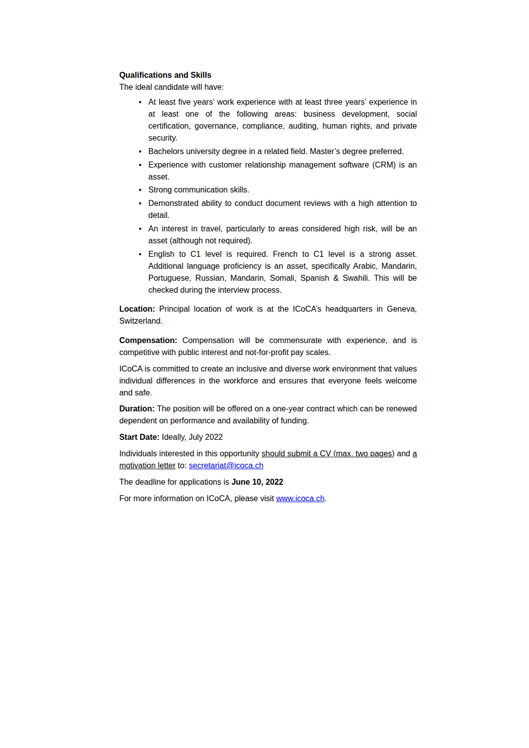Qualifications and Skills
The ideal candidate will have:
At least five years’ work experience with at least three years’ experience in at least one of the following areas: business development, social certification, governance, compliance, auditing, human rights, and private security.
Bachelors university degree in a related field. Master’s degree preferred.
Experience with customer relationship management software (CRM) is an asset.
Strong communication skills.
Demonstrated ability to conduct document reviews with a high attention to detail.
An interest in travel, particularly to areas considered high risk, will be an asset (although not required).
English to C1 level is required. French to C1 level is a strong asset. Additional language proficiency is an asset, specifically Arabic, Mandarin, Portuguese, Russian, Mandarin, Somali, Spanish & Swahili. This will be checked during the interview process.
Location: Principal location of work is at the ICoCA’s headquarters in Geneva, Switzerland.
Compensation: Compensation will be commensurate with experience, and is competitive with public interest and not-for-profit pay scales.
ICoCA is committed to create an inclusive and diverse work environment that values individual differences in the workforce and ensures that everyone feels welcome and safe.
Duration: The position will be offered on a one-year contract which can be renewed dependent on performance and availability of funding.
Start Date: Ideally, July 2022
Individuals interested in this opportunity should submit a CV (max. two pages) and a motivation letter to: secretariat@icoca.ch
The deadline for applications is June 10, 2022
For more information on ICoCA, please visit www.icoca.ch.